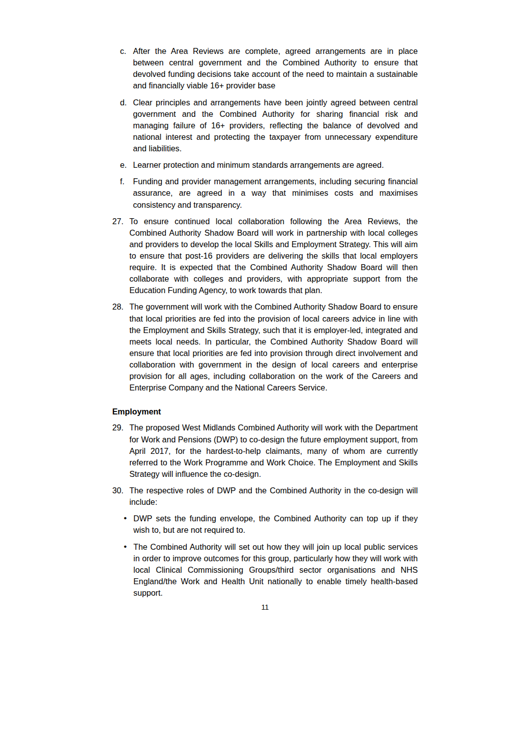c. After the Area Reviews are complete, agreed arrangements are in place between central government and the Combined Authority to ensure that devolved funding decisions take account of the need to maintain a sustainable and financially viable 16+ provider base
d. Clear principles and arrangements have been jointly agreed between central government and the Combined Authority for sharing financial risk and managing failure of 16+ providers, reflecting the balance of devolved and national interest and protecting the taxpayer from unnecessary expenditure and liabilities.
e. Learner protection and minimum standards arrangements are agreed.
f. Funding and provider management arrangements, including securing financial assurance, are agreed in a way that minimises costs and maximises consistency and transparency.
27. To ensure continued local collaboration following the Area Reviews, the Combined Authority Shadow Board will work in partnership with local colleges and providers to develop the local Skills and Employment Strategy. This will aim to ensure that post-16 providers are delivering the skills that local employers require. It is expected that the Combined Authority Shadow Board will then collaborate with colleges and providers, with appropriate support from the Education Funding Agency, to work towards that plan.
28. The government will work with the Combined Authority Shadow Board to ensure that local priorities are fed into the provision of local careers advice in line with the Employment and Skills Strategy, such that it is employer-led, integrated and meets local needs. In particular, the Combined Authority Shadow Board will ensure that local priorities are fed into provision through direct involvement and collaboration with government in the design of local careers and enterprise provision for all ages, including collaboration on the work of the Careers and Enterprise Company and the National Careers Service.
Employment
29. The proposed West Midlands Combined Authority will work with the Department for Work and Pensions (DWP) to co-design the future employment support, from April 2017, for the hardest-to-help claimants, many of whom are currently referred to the Work Programme and Work Choice. The Employment and Skills Strategy will influence the co-design.
30. The respective roles of DWP and the Combined Authority in the co-design will include:
DWP sets the funding envelope, the Combined Authority can top up if they wish to, but are not required to.
The Combined Authority will set out how they will join up local public services in order to improve outcomes for this group, particularly how they will work with local Clinical Commissioning Groups/third sector organisations and NHS England/the Work and Health Unit nationally to enable timely health-based support.
11